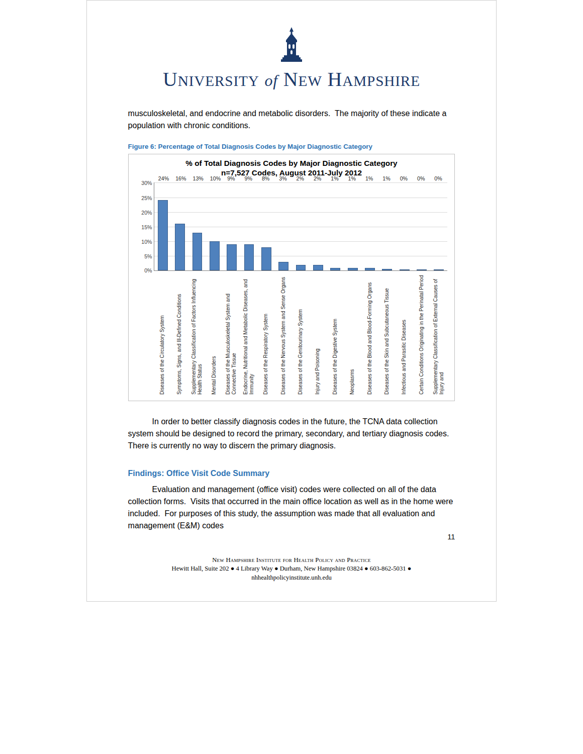UNIVERSITY of NEW HAMPSHIRE
musculoskeletal, and endocrine and metabolic disorders. The majority of these indicate a population with chronic conditions.
Figure 6: Percentage of Total Diagnosis Codes by Major Diagnostic Category
% of Total Diagnosis Codes by Major Diagnostic Category
n=7,527 Codes, August 2011-July 2012
30%
25%
20%
15%
10%
5%
0%
24%
16%
13%
10%
9%
9%
8%
3%
2%
2%
1%
1%
1%
1%
0%
0%
0%
Diseases of the Circulatory System
Symptoms, Signs, and Ill-Defined Conditions
Supplementary Classification of Factors Influencing Health Status
Mental Disorders
Diseases of the Musculoskeletal System and Connective Tissue
Endocrine, Nutritional and Metabolic Diseases, and Immunity
Diseases of the Respiratory System
Diseases of the Nervous System and Sense Organs
Diseases of the Genitourinary System
Injury and Poisoning
Diseases of the Digestive System
Neoplasms
Diseases of the Blood and Blood-Forming Organs
Diseases of the Skin and Subcutaneous Tissue
Infectious and Parasitic Diseases
Certain Conditions Originating in the Perinatal Period
Supplementary Classification of External Causes of Injury and
In order to better classify diagnosis codes in the future, the TCNA data collection system should be designed to record the primary, secondary, and tertiary diagnosis codes. There is currently no way to discern the primary diagnosis.
Findings: Office Visit Code Summary
Evaluation and management (office visit) codes were collected on all of the data collection forms. Visits that occurred in the main office location as well as in the home were included. For purposes of this study, the assumption was made that all evaluation and management (E&M) codes
11
New Hampshire Institute for Health Policy and Practice
Hewitt Hall, Suite 202 ● 4 Library Way ● Durham, New Hampshire 03824 ● 603-862-5031 ●
nhhealthpolicyinstitute.unh.edu